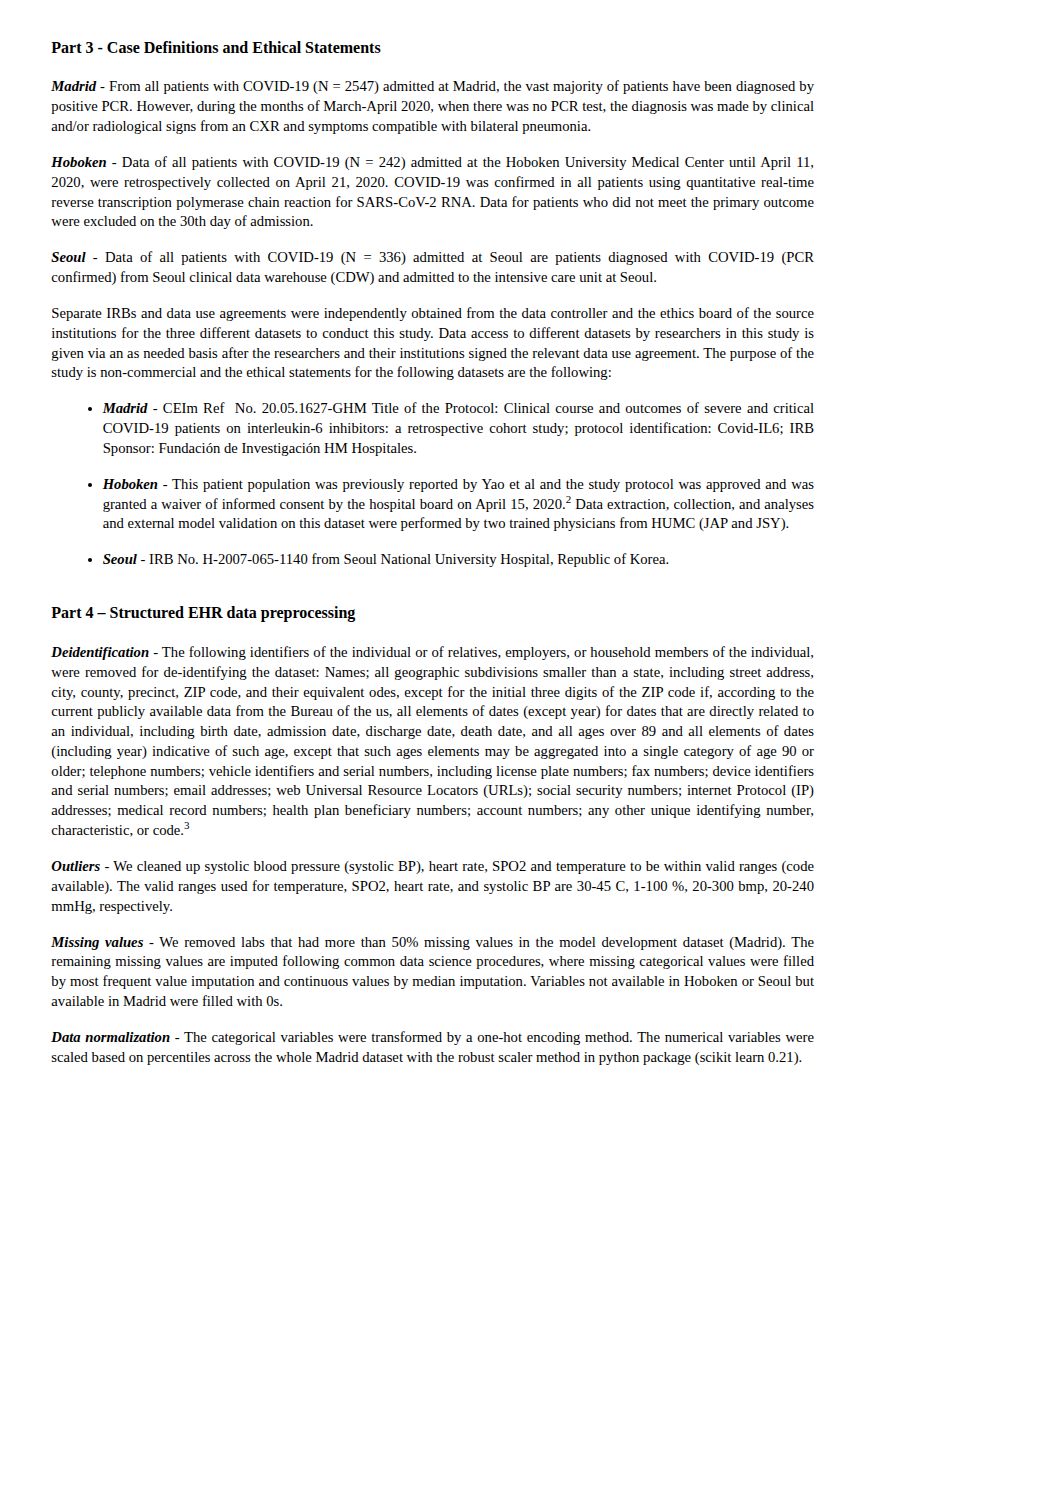Part 3 - Case Definitions and Ethical Statements
Madrid - From all patients with COVID-19 (N = 2547) admitted at Madrid, the vast majority of patients have been diagnosed by positive PCR. However, during the months of March-April 2020, when there was no PCR test, the diagnosis was made by clinical and/or radiological signs from an CXR and symptoms compatible with bilateral pneumonia.
Hoboken - Data of all patients with COVID-19 (N = 242) admitted at the Hoboken University Medical Center until April 11, 2020, were retrospectively collected on April 21, 2020. COVID-19 was confirmed in all patients using quantitative real-time reverse transcription polymerase chain reaction for SARS-CoV-2 RNA. Data for patients who did not meet the primary outcome were excluded on the 30th day of admission.
Seoul - Data of all patients with COVID-19 (N = 336) admitted at Seoul are patients diagnosed with COVID-19 (PCR confirmed) from Seoul clinical data warehouse (CDW) and admitted to the intensive care unit at Seoul.
Separate IRBs and data use agreements were independently obtained from the data controller and the ethics board of the source institutions for the three different datasets to conduct this study. Data access to different datasets by researchers in this study is given via an as needed basis after the researchers and their institutions signed the relevant data use agreement. The purpose of the study is non-commercial and the ethical statements for the following datasets are the following:
Madrid - CEIm Ref No. 20.05.1627-GHM Title of the Protocol: Clinical course and outcomes of severe and critical COVID-19 patients on interleukin-6 inhibitors: a retrospective cohort study; protocol identification: Covid-IL6; IRB Sponsor: Fundación de Investigación HM Hospitales.
Hoboken - This patient population was previously reported by Yao et al and the study protocol was approved and was granted a waiver of informed consent by the hospital board on April 15, 2020.2 Data extraction, collection, and analyses and external model validation on this dataset were performed by two trained physicians from HUMC (JAP and JSY).
Seoul - IRB No. H-2007-065-1140 from Seoul National University Hospital, Republic of Korea.
Part 4 – Structured EHR data preprocessing
Deidentification - The following identifiers of the individual or of relatives, employers, or household members of the individual, were removed for de-identifying the dataset: Names; all geographic subdivisions smaller than a state, including street address, city, county, precinct, ZIP code, and their equivalent odes, except for the initial three digits of the ZIP code if, according to the current publicly available data from the Bureau of the us, all elements of dates (except year) for dates that are directly related to an individual, including birth date, admission date, discharge date, death date, and all ages over 89 and all elements of dates (including year) indicative of such age, except that such ages elements may be aggregated into a single category of age 90 or older; telephone numbers; vehicle identifiers and serial numbers, including license plate numbers; fax numbers; device identifiers and serial numbers; email addresses; web Universal Resource Locators (URLs); social security numbers; internet Protocol (IP) addresses; medical record numbers; health plan beneficiary numbers; account numbers; any other unique identifying number, characteristic, or code.3
Outliers - We cleaned up systolic blood pressure (systolic BP), heart rate, SPO2 and temperature to be within valid ranges (code available). The valid ranges used for temperature, SPO2, heart rate, and systolic BP are 30-45 C, 1-100 %, 20-300 bmp, 20-240 mmHg, respectively.
Missing values - We removed labs that had more than 50% missing values in the model development dataset (Madrid). The remaining missing values are imputed following common data science procedures, where missing categorical values were filled by most frequent value imputation and continuous values by median imputation. Variables not available in Hoboken or Seoul but available in Madrid were filled with 0s.
Data normalization - The categorical variables were transformed by a one-hot encoding method. The numerical variables were scaled based on percentiles across the whole Madrid dataset with the robust scaler method in python package (scikit learn 0.21).